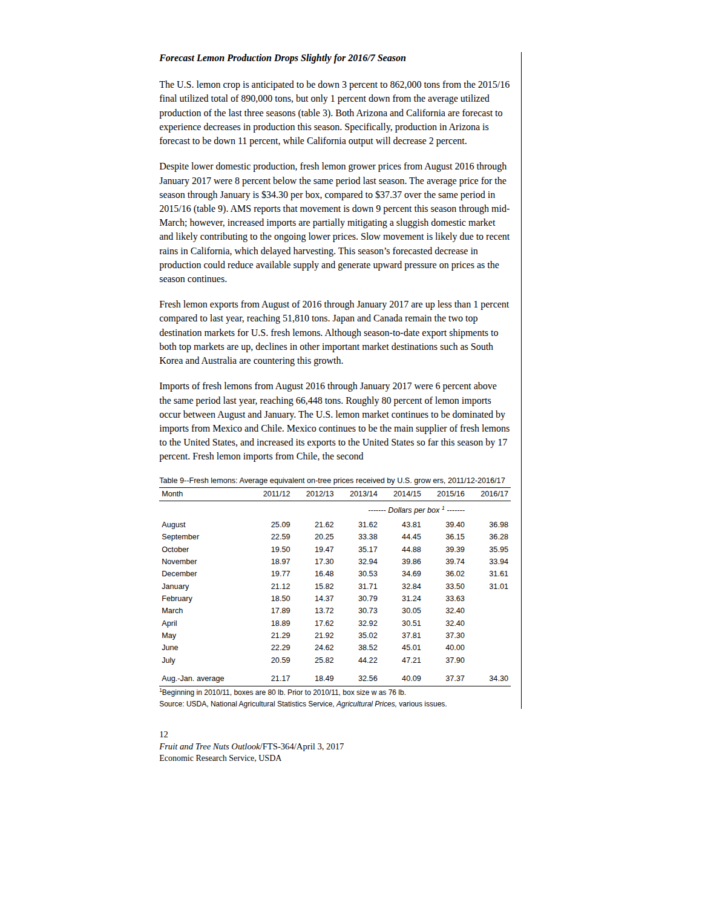Forecast Lemon Production Drops Slightly for 2016/7 Season
The U.S. lemon crop is anticipated to be down 3 percent to 862,000 tons from the 2015/16 final utilized total of 890,000 tons, but only 1 percent down from the average utilized production of the last three seasons (table 3). Both Arizona and California are forecast to experience decreases in production this season. Specifically, production in Arizona is forecast to be down 11 percent, while California output will decrease 2 percent.
Despite lower domestic production, fresh lemon grower prices from August 2016 through January 2017 were 8 percent below the same period last season. The average price for the season through January is $34.30 per box, compared to $37.37 over the same period in 2015/16 (table 9). AMS reports that movement is down 9 percent this season through mid-March; however, increased imports are partially mitigating a sluggish domestic market and likely contributing to the ongoing lower prices. Slow movement is likely due to recent rains in California, which delayed harvesting. This season’s forecasted decrease in production could reduce available supply and generate upward pressure on prices as the season continues.
Fresh lemon exports from August of 2016 through January 2017 are up less than 1 percent compared to last year, reaching 51,810 tons. Japan and Canada remain the two top destination markets for U.S. fresh lemons. Although season-to-date export shipments to both top markets are up, declines in other important market destinations such as South Korea and Australia are countering this growth.
Imports of fresh lemons from August 2016 through January 2017 were 6 percent above the same period last year, reaching 66,448 tons. Roughly 80 percent of lemon imports occur between August and January. The U.S. lemon market continues to be dominated by imports from Mexico and Chile. Mexico continues to be the main supplier of fresh lemons to the United States, and increased its exports to the United States so far this season by 17 percent. Fresh lemon imports from Chile, the second
Table 9--Fresh lemons: Average equivalent on-tree prices received by U.S. grow ers, 2011/12-2016/17
| Month | 2011/12 | 2012/13 | 2013/14 | 2014/15 | 2015/16 | 2016/17 |
| --- | --- | --- | --- | --- | --- | --- |
| | ------- Dollars per box 1 ------- | |
| August | 25.09 | 21.62 | 31.62 | 43.81 | 39.40 | 36.98 |
| September | 22.59 | 20.25 | 33.38 | 44.45 | 36.15 | 36.28 |
| October | 19.50 | 19.47 | 35.17 | 44.88 | 39.39 | 35.95 |
| November | 18.97 | 17.30 | 32.94 | 39.86 | 39.74 | 33.94 |
| December | 19.77 | 16.48 | 30.53 | 34.69 | 36.02 | 31.61 |
| January | 21.12 | 15.82 | 31.71 | 32.84 | 33.50 | 31.01 |
| February | 18.50 | 14.37 | 30.79 | 31.24 | 33.63 | |
| March | 17.89 | 13.72 | 30.73 | 30.05 | 32.40 | |
| April | 18.89 | 17.62 | 32.92 | 30.51 | 32.40 | |
| May | 21.29 | 21.92 | 35.02 | 37.81 | 37.30 | |
| June | 22.29 | 24.62 | 38.52 | 45.01 | 40.00 | |
| July | 20.59 | 25.82 | 44.22 | 47.21 | 37.90 | |
| Aug.-Jan. average | 21.17 | 18.49 | 32.56 | 40.09 | 37.37 | 34.30 |
1Beginning in 2010/11, boxes are 80 lb. Prior to 2010/11, box size w as 76 lb.
Source: USDA, National Agricultural Statistics Service, Agricultural Prices, various issues.
12
Fruit and Tree Nuts Outlook/FTS-364/April 3, 2017
Economic Research Service, USDA